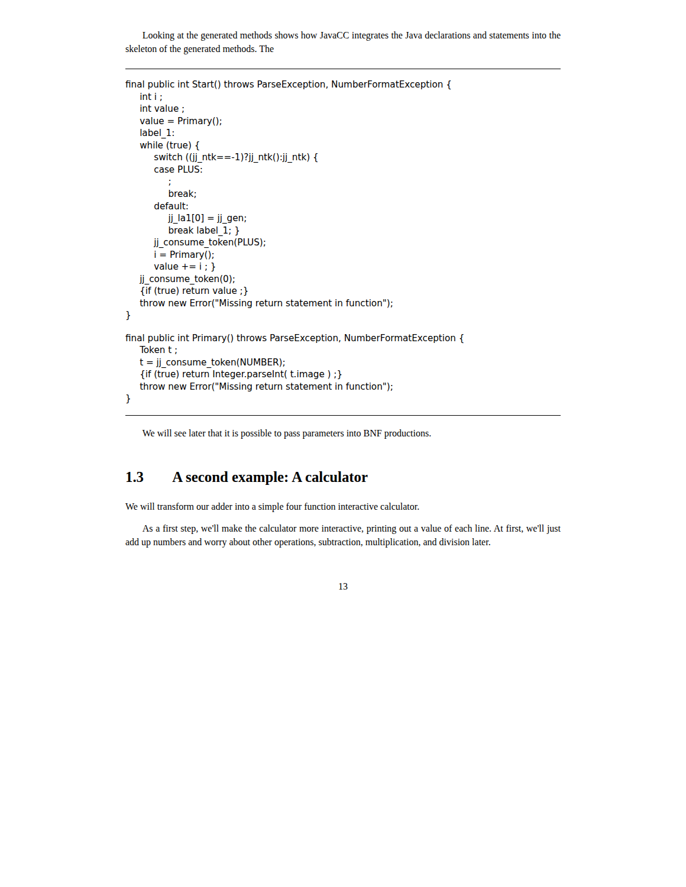Looking at the generated methods shows how JavaCC integrates the Java declarations and statements into the skeleton of the generated methods. The
final public int Start() throws ParseException, NumberFormatException {
     int i ;
     int value ;
     value = Primary();
     label_1:
     while (true) {
          switch ((jj_ntk==-1)?jj_ntk():jj_ntk) {
          case PLUS:
               ;
               break;
          default:
               jj_la1[0] = jj_gen;
               break label_1; }
          jj_consume_token(PLUS);
          i = Primary();
          value += i ; }
     jj_consume_token(0);
     {if (true) return value ;}
     throw new Error("Missing return statement in function");
}
final public int Primary() throws ParseException, NumberFormatException {
     Token t ;
     t = jj_consume_token(NUMBER);
     {if (true) return Integer.parseInt( t.image ) ;}
     throw new Error("Missing return statement in function");
}
We will see later that it is possible to pass parameters into BNF productions.
1.3 A second example: A calculator
We will transform our adder into a simple four function interactive calculator.
As a first step, we'll make the calculator more interactive, printing out a value of each line. At first, we'll just add up numbers and worry about other operations, subtraction, multiplication, and division later.
13